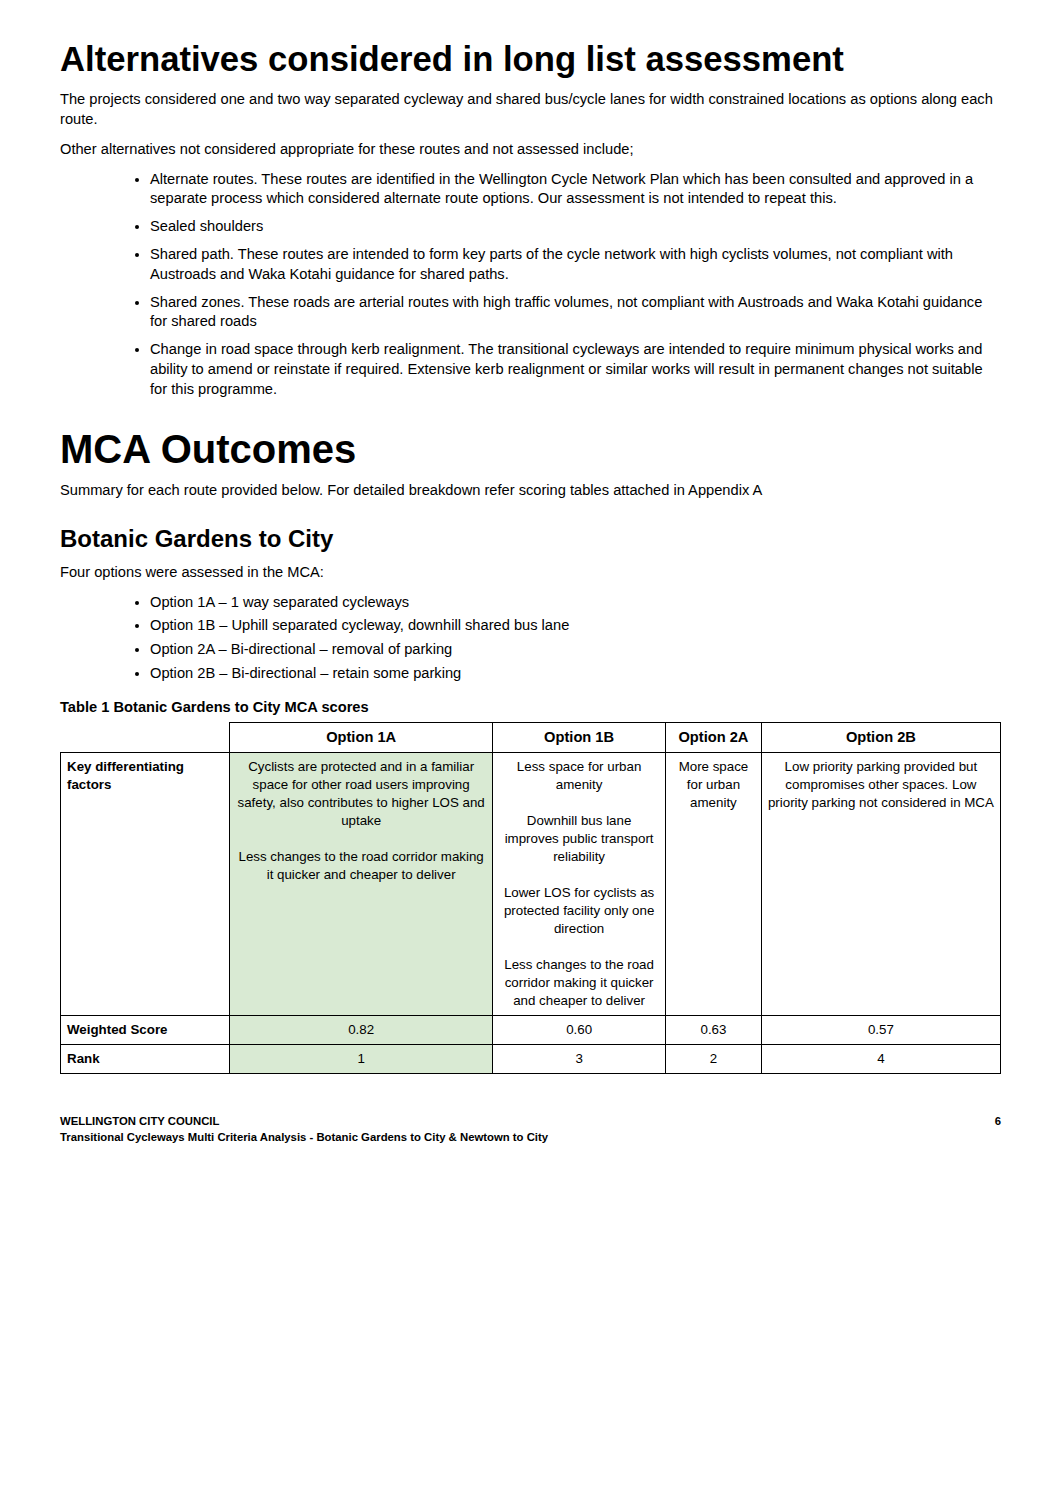Alternatives considered in long list assessment
The projects considered one and two way separated cycleway and shared bus/cycle lanes for width constrained locations as options along each route.
Other alternatives not considered appropriate for these routes and not assessed include;
Alternate routes. These routes are identified in the Wellington Cycle Network Plan which has been consulted and approved in a separate process which considered alternate route options. Our assessment is not intended to repeat this.
Sealed shoulders
Shared path. These routes are intended to form key parts of the cycle network with high cyclists volumes, not compliant with Austroads and Waka Kotahi guidance for shared paths.
Shared zones. These roads are arterial routes with high traffic volumes, not compliant with Austroads and Waka Kotahi guidance for shared roads
Change in road space through kerb realignment. The transitional cycleways are intended to require minimum physical works and ability to amend or reinstate if required. Extensive kerb realignment or similar works will result in permanent changes not suitable for this programme.
MCA Outcomes
Summary for each route provided below. For detailed breakdown refer scoring tables attached in Appendix A
Botanic Gardens to City
Four options were assessed in the MCA:
Option 1A – 1 way separated cycleways
Option 1B – Uphill separated cycleway, downhill shared bus lane
Option 2A – Bi-directional – removal of parking
Option 2B – Bi-directional – retain some parking
Table 1 Botanic Gardens to City MCA scores
| | Option 1A | Option 1B | Option 2A | Option 2B |
| --- | --- | --- | --- | --- |
| Key differentiating factors | Cyclists are protected and in a familiar space for other road users improving safety, also contributes to higher LOS and uptake Less changes to the road corridor making it quicker and cheaper to deliver | Less space for urban amenity Downhill bus lane improves public transport reliability Lower LOS for cyclists as protected facility only one direction Less changes to the road corridor making it quicker and cheaper to deliver | More space for urban amenity | Low priority parking provided but compromises other spaces. Low priority parking not considered in MCA |
| Weighted Score | 0.82 | 0.60 | 0.63 | 0.57 |
| Rank | 1 | 3 | 2 | 4 |
6
WELLINGTON CITY COUNCIL
Transitional Cycleways Multi Criteria Analysis - Botanic Gardens to City & Newtown to City